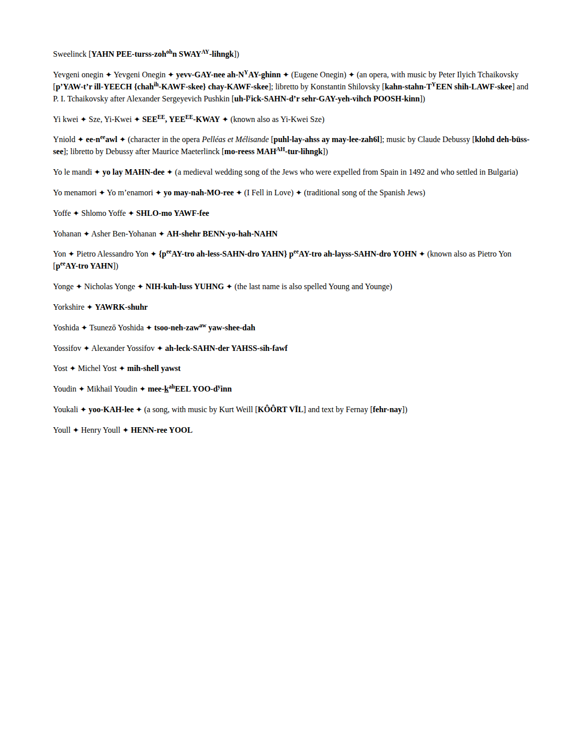Sweelinck [YAHN PEE-turss-zohohn SWAYAY-lihngk])
Yevgeni onegin ✦ Yevgeni Onegin ✦ yevv-GAY-nee ah-NYAY-ghinn ✦ (Eugene Onegin) ✦ (an opera, with music by Peter Ilyich Tchaikovsky [p’YAW-t’r ill-YEECH {chahih-KAWF-skee} chay-KAWF-skee]; libretto by Konstantin Shilovsky [kahn-stahn-TYEEN shih-LAWF-skee] and P. I. Tchaikovsky after Alexander Sergeyevich Pushkin [uh-lyick-SAHN-d’r sehr-GAY-yeh-vihch POOSH-kinn])
Yi kwei ✦ Sze, Yi-Kwei ✦ SEEEE, YEEEE-KWAY ✦ (known also as Yi-Kwei Sze)
Yniold ✦ ee-neeawl ✦ (character in the opera Pelléas et Mélisande [puhl-lay-ahss ay may-lee-zah6l]; music by Claude Debussy [klohd deh-büss-see]; libretto by Debussy after Maurice Maeterlinck [mo-reess MAHAH-tur-lihngk])
Yo le mandi ✦ yo lay MAHN-dee ✦ (a medieval wedding song of the Jews who were expelled from Spain in 1492 and who settled in Bulgaria)
Yo menamori ✦ Yo m’enamori ✦ yo may-nah-MO-ree ✦ (I Fell in Love) ✦ (traditional song of the Spanish Jews)
Yoffe ✦ Shlomo Yoffe ✦ SHLO-mo YAWF-fee
Yohanan ✦ Asher Ben-Yohanan ✦ AH-shehr BENN-yo-hah-NAHN
Yon ✦ Pietro Alessandro Yon ✦ {peeAY-tro ah-less-SAHN-dro YAHN} peeAY-tro ah-layss-SAHN-dro YOHN ✦ (known also as Pietro Yon [peeAY-tro YAHN])
Yonge ✦ Nicholas Yonge ✦ NIH-kuh-luss YUHNG ✦ (the last name is also spelled Young and Younge)
Yorkshire ✦ YAWRK-shuhr
Yoshida ✦ Tsunezō Yoshida ✦ tsoo-neh-zawaw yaw-shee-dah
Yossifov ✦ Alexander Yossifov ✦ ah-leck-SAHN-der YAHSS-sih-fawf
Yost ✦ Michel Yost ✦ mih-shell yawst
Youdin ✦ Mikhail Youdin ✦ mee-kahEEL YOO-dyinn
Youkali ✦ yoo-KAH-lee ✦ (a song, with music by Kurt Weill [KÔÔRT VĪL] and text by Fernay [fehr-nay])
Youll ✦ Henry Youll ✦ HENN-ree YOOL